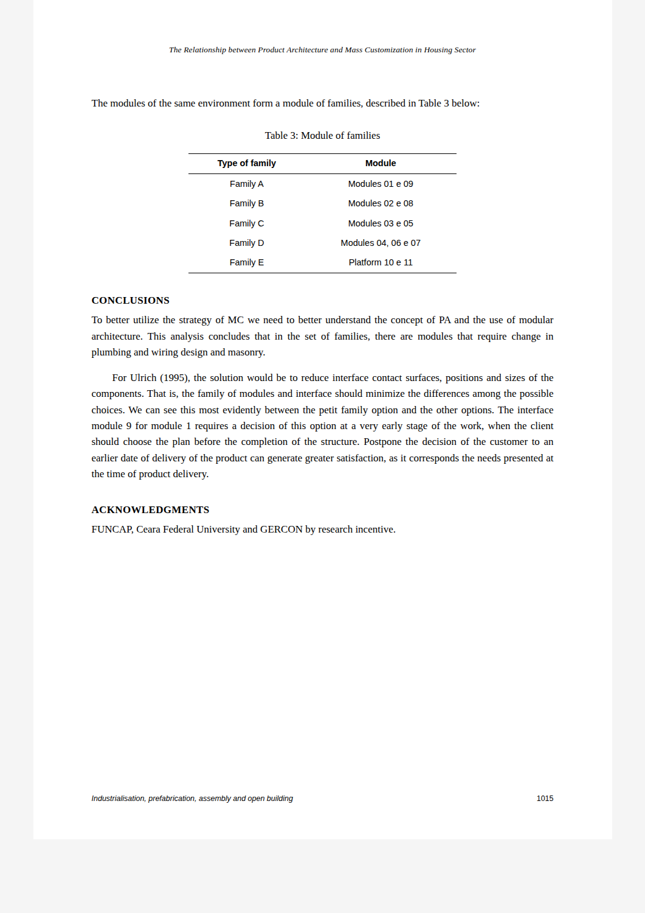The Relationship between Product Architecture and Mass Customization in Housing Sector
The modules of the same environment form a module of families, described in Table 3 below:
Table 3: Module of families
| Type of family | Module |
| --- | --- |
| Family A | Modules 01 e 09 |
| Family B | Modules 02 e 08 |
| Family C | Modules 03 e 05 |
| Family D | Modules 04, 06 e 07 |
| Family E | Platform 10 e 11 |
Conclusions
To better utilize the strategy of MC we need to better understand the concept of PA and the use of modular architecture. This analysis concludes that in the set of families, there are modules that require change in plumbing and wiring design and masonry.
For Ulrich (1995), the solution would be to reduce interface contact surfaces, positions and sizes of the components. That is, the family of modules and interface should minimize the differences among the possible choices. We can see this most evidently between the petit family option and the other options. The interface module 9 for module 1 requires a decision of this option at a very early stage of the work, when the client should choose the plan before the completion of the structure. Postpone the decision of the customer to an earlier date of delivery of the product can generate greater satisfaction, as it corresponds the needs presented at the time of product delivery.
Acknowledgments
FUNCAP, Ceara Federal University and GERCON by research incentive.
Industrialisation, prefabrication, assembly and open building 1015